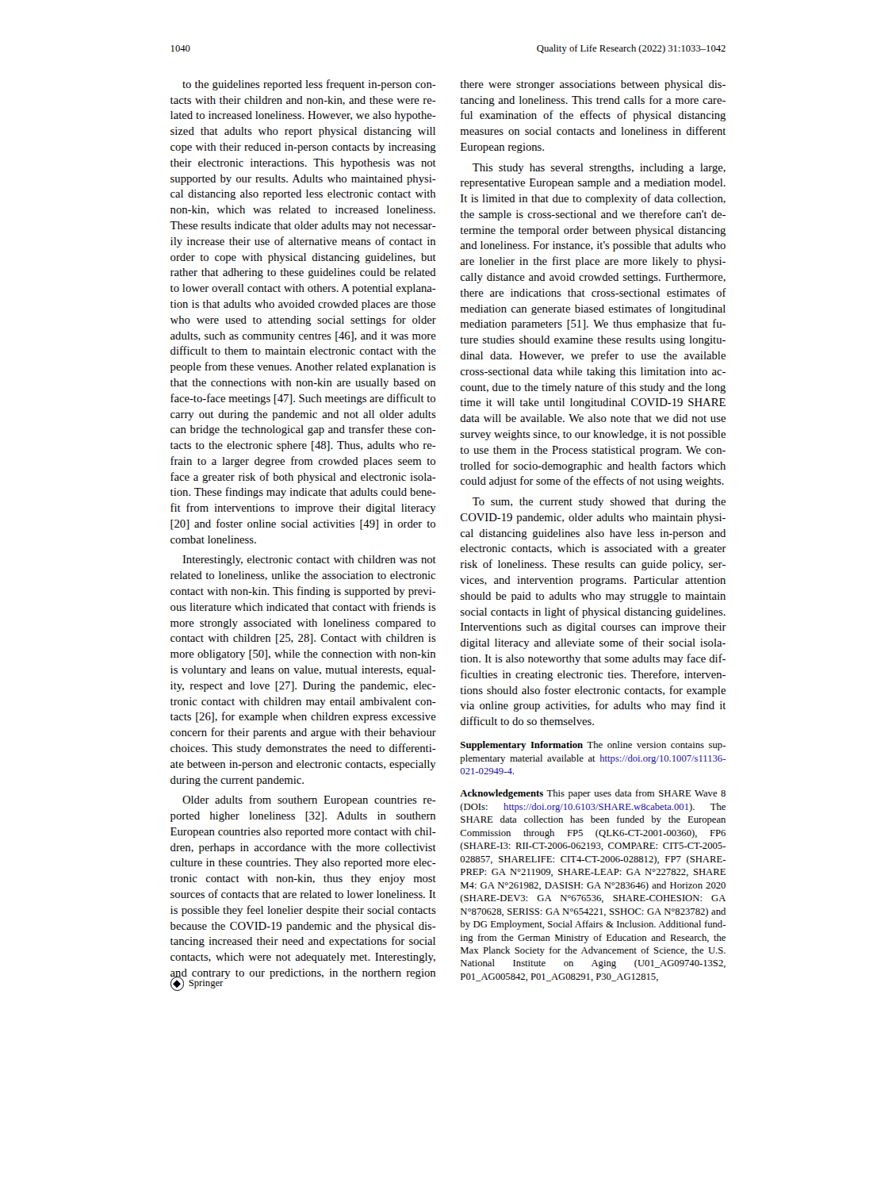1040 Quality of Life Research (2022) 31:1033–1042
to the guidelines reported less frequent in-person contacts with their children and non-kin, and these were related to increased loneliness. However, we also hypothesized that adults who report physical distancing will cope with their reduced in-person contacts by increasing their electronic interactions. This hypothesis was not supported by our results. Adults who maintained physical distancing also reported less electronic contact with non-kin, which was related to increased loneliness. These results indicate that older adults may not necessarily increase their use of alternative means of contact in order to cope with physical distancing guidelines, but rather that adhering to these guidelines could be related to lower overall contact with others. A potential explanation is that adults who avoided crowded places are those who were used to attending social settings for older adults, such as community centres [46], and it was more difficult to them to maintain electronic contact with the people from these venues. Another related explanation is that the connections with non-kin are usually based on face-to-face meetings [47]. Such meetings are difficult to carry out during the pandemic and not all older adults can bridge the technological gap and transfer these contacts to the electronic sphere [48]. Thus, adults who refrain to a larger degree from crowded places seem to face a greater risk of both physical and electronic isolation. These findings may indicate that adults could benefit from interventions to improve their digital literacy [20] and foster online social activities [49] in order to combat loneliness.
Interestingly, electronic contact with children was not related to loneliness, unlike the association to electronic contact with non-kin. This finding is supported by previous literature which indicated that contact with friends is more strongly associated with loneliness compared to contact with children [25, 28]. Contact with children is more obligatory [50], while the connection with non-kin is voluntary and leans on value, mutual interests, equality, respect and love [27]. During the pandemic, electronic contact with children may entail ambivalent contacts [26], for example when children express excessive concern for their parents and argue with their behaviour choices. This study demonstrates the need to differentiate between in-person and electronic contacts, especially during the current pandemic.
Older adults from southern European countries reported higher loneliness [32]. Adults in southern European countries also reported more contact with children, perhaps in accordance with the more collectivist culture in these countries. They also reported more electronic contact with non-kin, thus they enjoy most sources of contacts that are related to lower loneliness. It is possible they feel lonelier despite their social contacts because the COVID-19 pandemic and the physical distancing increased their need and expectations for social contacts, which were not adequately met. Interestingly, and contrary to our predictions, in the northern region there were stronger associations between physical distancing and loneliness. This trend calls for a more careful examination of the effects of physical distancing measures on social contacts and loneliness in different European regions.
This study has several strengths, including a large, representative European sample and a mediation model. It is limited in that due to complexity of data collection, the sample is cross-sectional and we therefore can't determine the temporal order between physical distancing and loneliness. For instance, it's possible that adults who are lonelier in the first place are more likely to physically distance and avoid crowded settings. Furthermore, there are indications that cross-sectional estimates of mediation can generate biased estimates of longitudinal mediation parameters [51]. We thus emphasize that future studies should examine these results using longitudinal data. However, we prefer to use the available cross-sectional data while taking this limitation into account, due to the timely nature of this study and the long time it will take until longitudinal COVID-19 SHARE data will be available. We also note that we did not use survey weights since, to our knowledge, it is not possible to use them in the Process statistical program. We controlled for socio-demographic and health factors which could adjust for some of the effects of not using weights.
To sum, the current study showed that during the COVID-19 pandemic, older adults who maintain physical distancing guidelines also have less in-person and electronic contacts, which is associated with a greater risk of loneliness. These results can guide policy, services, and intervention programs. Particular attention should be paid to adults who may struggle to maintain social contacts in light of physical distancing guidelines. Interventions such as digital courses can improve their digital literacy and alleviate some of their social isolation. It is also noteworthy that some adults may face difficulties in creating electronic ties. Therefore, interventions should also foster electronic contacts, for example via online group activities, for adults who may find it difficult to do so themselves.
Supplementary Information The online version contains supplementary material available at https://doi.org/10.1007/s11136-021-02949-4.
Acknowledgements This paper uses data from SHARE Wave 8 (DOIs: https://doi.org/10.6103/SHARE.w8cabeta.001). The SHARE data collection has been funded by the European Commission through FP5 (QLK6-CT-2001-00360), FP6 (SHARE-I3: RII-CT-2006-062193, COMPARE: CIT5-CT-2005-028857, SHARELIFE: CIT4-CT-2006-028812), FP7 (SHARE-PREP: GA N°211909, SHARE-LEAP: GA N°227822, SHARE M4: GA N°261982, DASISH: GA N°283646) and Horizon 2020 (SHARE-DEV3: GA N°676536, SHARE-COHESION: GA N°870628, SERISS: GA N°654221, SSHOC: GA N°823782) and by DG Employment, Social Affairs & Inclusion. Additional funding from the German Ministry of Education and Research, the Max Planck Society for the Advancement of Science, the U.S. National Institute on Aging (U01_AG09740-13S2, P01_AG005842, P01_AG08291, P30_AG12815,
Springer